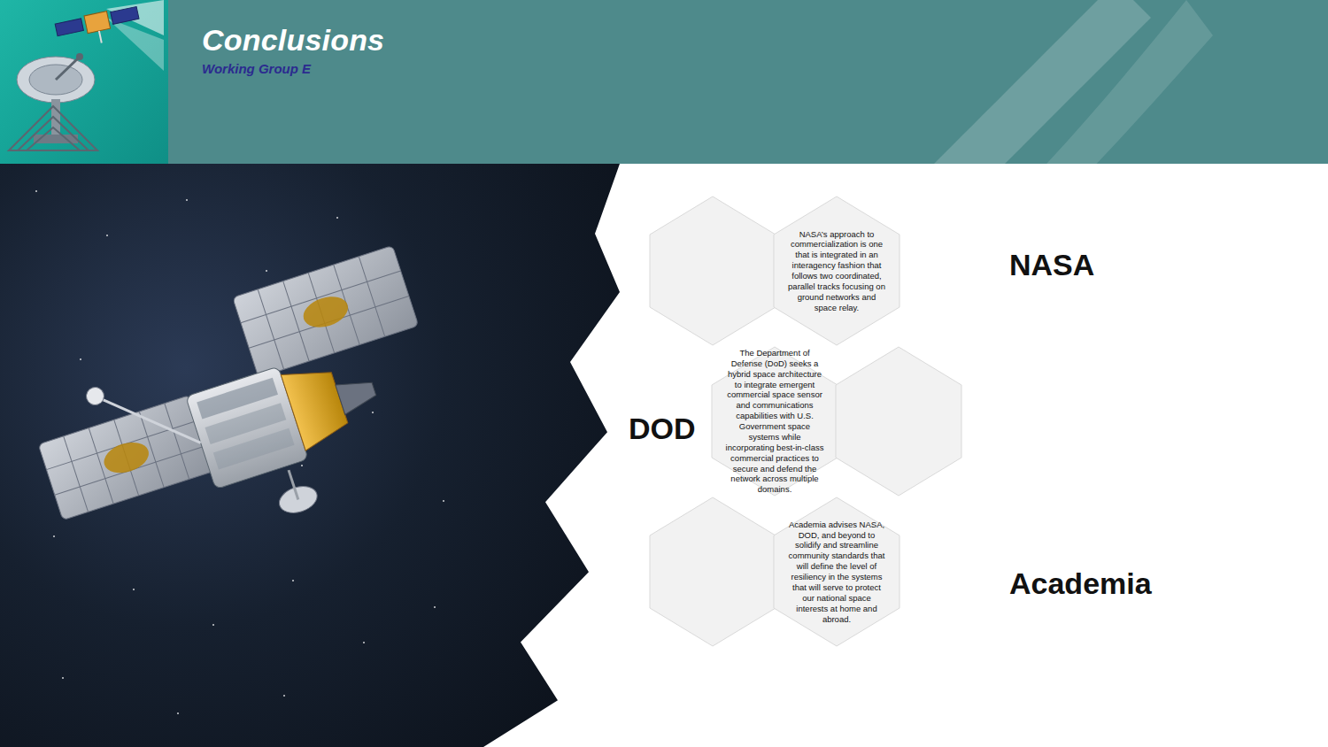Conclusions
Working Group E
NASA’s approach to commercialization is one that is integrated in an interagency fashion that follows two coordinated, parallel tracks focusing on ground networks and space relay.
The Department of Defense (DoD) seeks a hybrid space architecture to integrate emergent commercial space sensor and communications capabilities with U.S. Government space systems while incorporating best-in-class commercial practices to secure and defend the network across multiple domains.
Academia advises NASA, DOD, and beyond to solidify and streamline community standards that will define the level of resiliency in the systems that will serve to protect our national space interests at home and abroad.
NASA
DOD
Academia